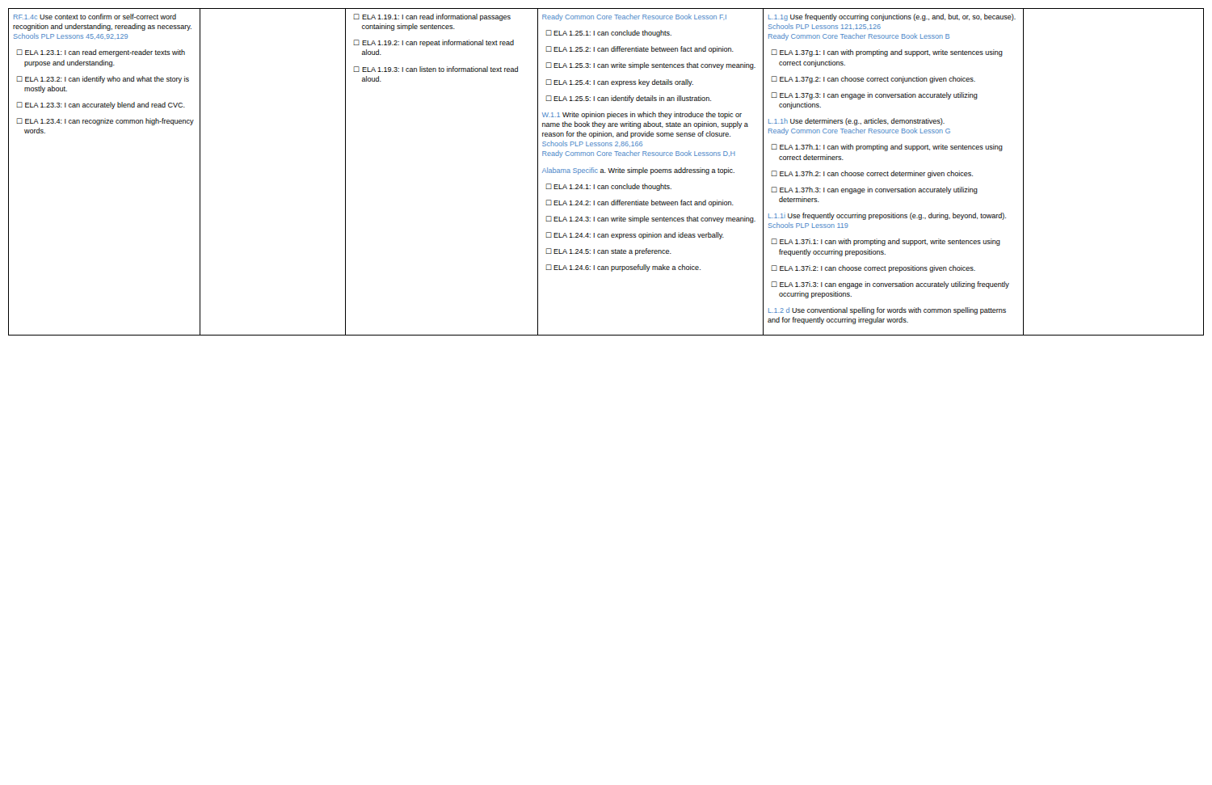| RF.1.4c Use context to confirm or self-correct word recognition and understanding, rereading as necessary. Schools PLP Lessons 45,46,92,129 ☐ ELA 1.23.1: I can read emergent-reader texts with purpose and understanding. ☐ ELA 1.23.2: I can identify who and what the story is mostly about. ☐ ELA 1.23.3: I can accurately blend and read CVC. ☐ ELA 1.23.4: I can recognize common high-frequency words. | | ☐ ELA 1.19.1: I can read informational passages containing simple sentences. ☐ ELA 1.19.2: I can repeat informational text read aloud. ☐ ELA 1.19.3: I can listen to informational text read aloud. | Ready Common Core Teacher Resource Book Lesson F,I ☐ ELA 1.25.1: I can conclude thoughts. ☐ ELA 1.25.2: I can differentiate between fact and opinion. ☐ ELA 1.25.3: I can write simple sentences that convey meaning. ☐ ELA 1.25.4: I can express key details orally. ☐ ELA 1.25.5: I can identify details in an illustration. W.1.1 Write opinion pieces in which they introduce the topic or name the book they are writing about, state an opinion, supply a reason for the opinion, and provide some sense of closure. Schools PLP Lessons 2,86,166 Ready Common Core Teacher Resource Book Lessons D,H Alabama Specific a. Write simple poems addressing a topic. ☐ ELA 1.24.1: I can conclude thoughts. ☐ ELA 1.24.2: I can differentiate between fact and opinion. ☐ ELA 1.24.3: I can write simple sentences that convey meaning. ☐ ELA 1.24.4: I can express opinion and ideas verbally. ☐ ELA 1.24.5: I can state a preference. ☐ ELA 1.24.6: I can purposefully make a choice. | L.1.1g Use frequently occurring conjunctions (e.g., and, but, or, so, because). Schools PLP Lessons 121,125,126 Ready Common Core Teacher Resource Book Lesson B ☐ ELA 1.37g.1: I can with prompting and support, write sentences using correct conjunctions. ☐ ELA 1.37g.2: I can choose correct conjunction given choices. ☐ ELA 1.37g.3: I can engage in conversation accurately utilizing conjunctions. L.1.1h Use determiners (e.g., articles, demonstratives). Ready Common Core Teacher Resource Book Lesson G ☐ ELA 1.37h.1: I can with prompting and support, write sentences using correct determiners. ☐ ELA 1.37h.2: I can choose correct determiner given choices. ☐ ELA 1.37h.3: I can engage in conversation accurately utilizing determiners. L.1.1i Use frequently occurring prepositions (e.g., during, beyond, toward). Schools PLP Lesson 119 ☐ ELA 1.37i.1: I can with prompting and support, write sentences using frequently occurring prepositions. ☐ ELA 1.37i.2: I can choose correct prepositions given choices. ☐ ELA 1.37i.3: I can engage in conversation accurately utilizing frequently occurring prepositions. L.1.2 d Use conventional spelling for words with common spelling patterns and for frequently occurring irregular words. | |